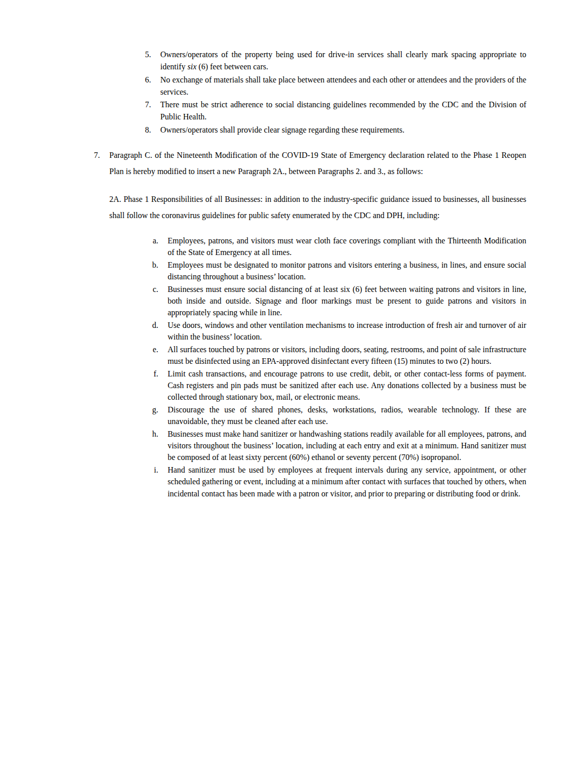Owners/operators of the property being used for drive-in services shall clearly mark spacing appropriate to identify six (6) feet between cars.
No exchange of materials shall take place between attendees and each other or attendees and the providers of the services.
There must be strict adherence to social distancing guidelines recommended by the CDC and the Division of Public Health.
Owners/operators shall provide clear signage regarding these requirements.
Paragraph C. of the Nineteenth Modification of the COVID-19 State of Emergency declaration related to the Phase 1 Reopen Plan is hereby modified to insert a new Paragraph 2A., between Paragraphs 2. and 3., as follows:
2A. Phase 1 Responsibilities of all Businesses: in addition to the industry-specific guidance issued to businesses, all businesses shall follow the coronavirus guidelines for public safety enumerated by the CDC and DPH, including:
Employees, patrons, and visitors must wear cloth face coverings compliant with the Thirteenth Modification of the State of Emergency at all times.
Employees must be designated to monitor patrons and visitors entering a business, in lines, and ensure social distancing throughout a business’ location.
Businesses must ensure social distancing of at least six (6) feet between waiting patrons and visitors in line, both inside and outside. Signage and floor markings must be present to guide patrons and visitors in appropriately spacing while in line.
Use doors, windows and other ventilation mechanisms to increase introduction of fresh air and turnover of air within the business’ location.
All surfaces touched by patrons or visitors, including doors, seating, restrooms, and point of sale infrastructure must be disinfected using an EPA-approved disinfectant every fifteen (15) minutes to two (2) hours.
Limit cash transactions, and encourage patrons to use credit, debit, or other contact-less forms of payment. Cash registers and pin pads must be sanitized after each use. Any donations collected by a business must be collected through stationary box, mail, or electronic means.
Discourage the use of shared phones, desks, workstations, radios, wearable technology. If these are unavoidable, they must be cleaned after each use.
Businesses must make hand sanitizer or handwashing stations readily available for all employees, patrons, and visitors throughout the business’ location, including at each entry and exit at a minimum. Hand sanitizer must be composed of at least sixty percent (60%) ethanol or seventy percent (70%) isopropanol.
Hand sanitizer must be used by employees at frequent intervals during any service, appointment, or other scheduled gathering or event, including at a minimum after contact with surfaces that touched by others, when incidental contact has been made with a patron or visitor, and prior to preparing or distributing food or drink.